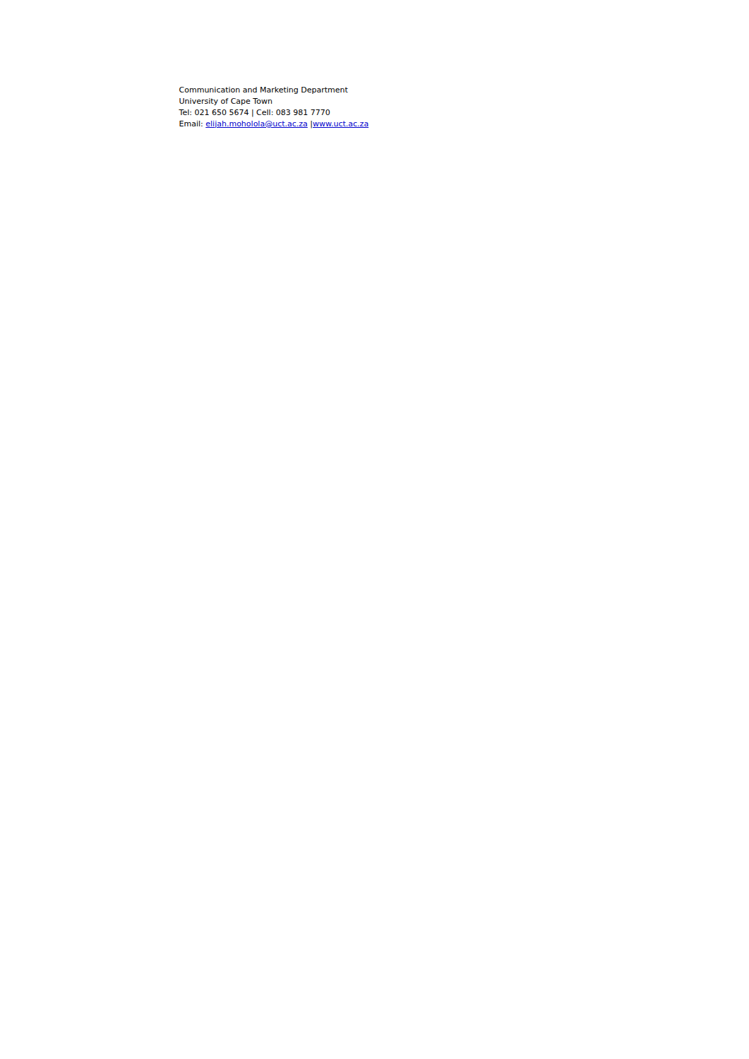Communication and Marketing Department
University of Cape Town
Tel: 021 650 5674 | Cell: 083 981 7770
Email: elijah.moholola@uct.ac.za |www.uct.ac.za